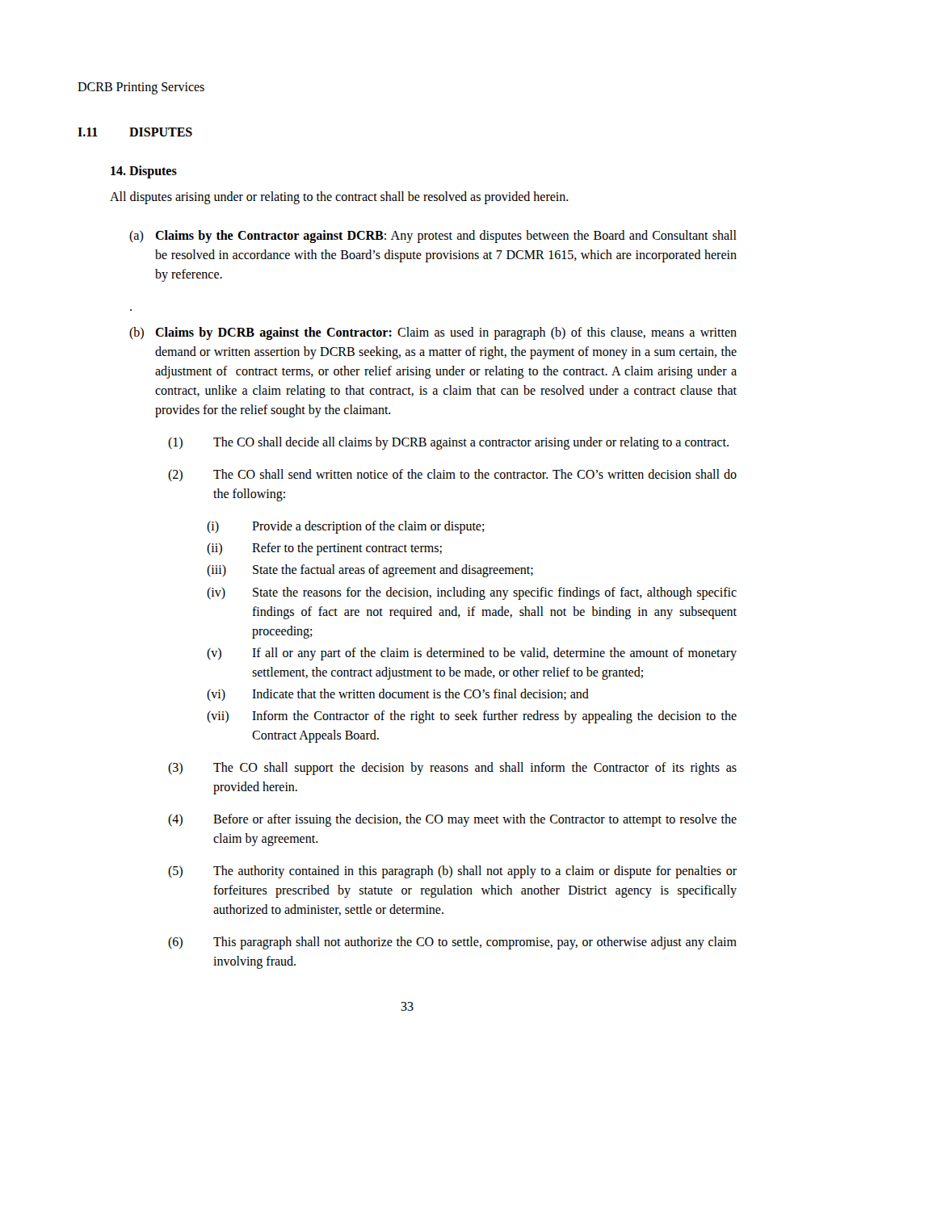DCRB Printing Services
I.11 DISPUTES
14. Disputes
All disputes arising under or relating to the contract shall be resolved as provided herein.
(a) Claims by the Contractor against DCRB: Any protest and disputes between the Board and Consultant shall be resolved in accordance with the Board’s dispute provisions at 7 DCMR 1615, which are incorporated herein by reference.
.
(b) Claims by DCRB against the Contractor: Claim as used in paragraph (b) of this clause, means a written demand or written assertion by DCRB seeking, as a matter of right, the payment of money in a sum certain, the adjustment of contract terms, or other relief arising under or relating to the contract. A claim arising under a contract, unlike a claim relating to that contract, is a claim that can be resolved under a contract clause that provides for the relief sought by the claimant.
(1) The CO shall decide all claims by DCRB against a contractor arising under or relating to a contract.
(2) The CO shall send written notice of the claim to the contractor. The CO’s written decision shall do the following:
(i) Provide a description of the claim or dispute;
(ii) Refer to the pertinent contract terms;
(iii) State the factual areas of agreement and disagreement;
(iv) State the reasons for the decision, including any specific findings of fact, although specific findings of fact are not required and, if made, shall not be binding in any subsequent proceeding;
(v) If all or any part of the claim is determined to be valid, determine the amount of monetary settlement, the contract adjustment to be made, or other relief to be granted;
(vi) Indicate that the written document is the CO’s final decision; and
(vii) Inform the Contractor of the right to seek further redress by appealing the decision to the Contract Appeals Board.
(3) The CO shall support the decision by reasons and shall inform the Contractor of its rights as provided herein.
(4) Before or after issuing the decision, the CO may meet with the Contractor to attempt to resolve the claim by agreement.
(5) The authority contained in this paragraph (b) shall not apply to a claim or dispute for penalties or forfeitures prescribed by statute or regulation which another District agency is specifically authorized to administer, settle or determine.
(6) This paragraph shall not authorize the CO to settle, compromise, pay, or otherwise adjust any claim involving fraud.
33